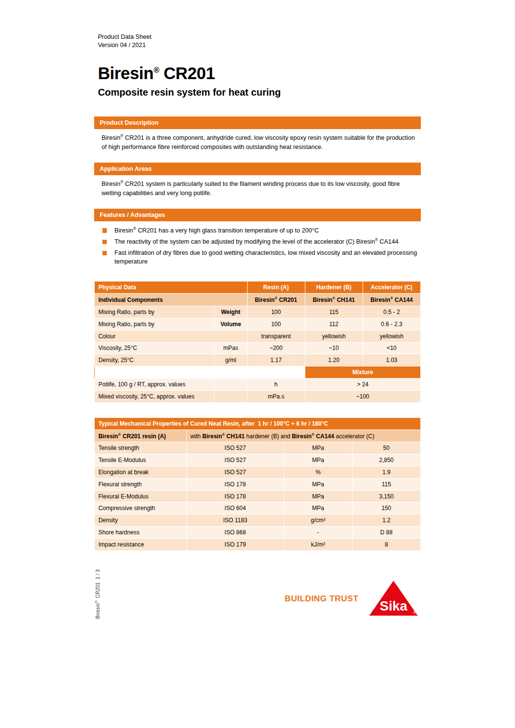Product Data Sheet
Version 04 / 2021
Biresin® CR201
Composite resin system for heat curing
Product Description
Biresin® CR201 is a three component, anhydride cured, low viscosity epoxy resin system suitable for the production of high performance fibre reinforced composites with outstanding heat resistance.
Application Areas
Biresin® CR201 system is particularly suited to the filament winding process due to its low viscosity, good fibre wetting capabilities and very long potlife.
Features / Advantages
Biresin® CR201 has a very high glass transition temperature of up to 200°C
The reactivity of the system can be adjusted by modifying the level of the accelerator (C) Biresin® CA144
Fast infiltration of dry fibres due to good wetting characteristics, low mixed viscosity and an elevated processing temperature
| Physical Data | Resin (A) | Hardener (B) | Accelerator (C) |
| --- | --- | --- | --- |
| Individual Components | Biresin ® CR201 | Biresin ® CH141 | Biresin ® CA144 |
| Mixing Ratio, parts by | Weight | 100 | 115 | 0.5 - 2 |
| Mixing Ratio, parts by | Volume | 100 | 112 | 0.6 - 2.3 |
| Colour | transparent | yellowish | yellowish |
| Viscosity, 25°C | mPas | ~200 | ~10 | <10 |
| Density, 25°C | g/ml | 1.17 | 1.20 | 1.03 |
| | | Mixture |
| Potlife, 100 g / RT, approx. values | | h | > 24 |
| Mixed viscosity, 25°C, approx. values | | mPa.s | ~100 |
| Typical Mechanical Properties of Cured Neat Resin, after 1 hr / 100°C + 6 hr / 180°C |
| --- |
| Biresin ® CR201 resin (A) | with Biresin ® CH141 hardener (B) and Biresin ® CA144 accelerator (C) |
| Tensile strength | ISO 527 | MPa | 50 |
| Tensile E-Modulus | ISO 527 | MPa | 2,850 |
| Elongation at break | ISO 527 | % | 1.9 |
| Flexural strength | ISO 178 | MPa | 115 |
| Flexural E-Modulus | ISO 178 | MPa | 3,150 |
| Compressive strength | ISO 604 | MPa | 150 |
| Density | ISO 1183 | g/cm³ | 1.2 |
| Shore hardness | ISO 868 | - | D 88 |
| Impact resistance | ISO 179 | kJ/m² | 8 |
Biresin® CR201 1 / 3
BUILDING TRUST
Sika ®